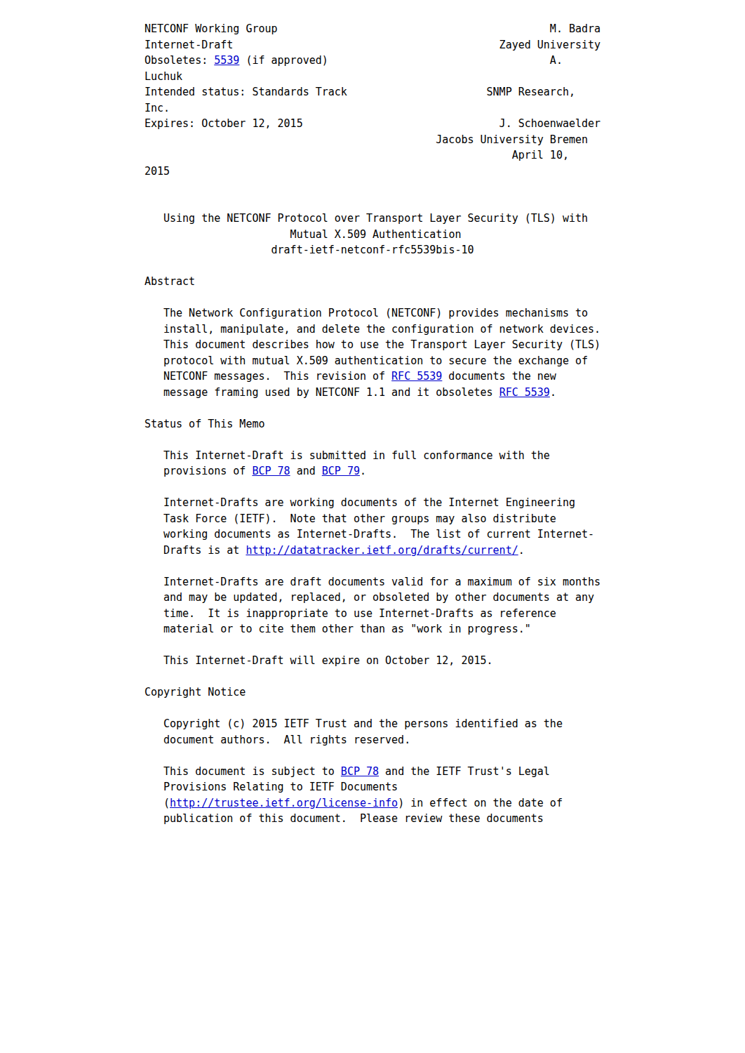NETCONF Working Group                                           M. Badra
Internet-Draft                                          Zayed University
Obsoletes: 5539 (if approved)                                   A. Luchuk
Intended status: Standards Track                      SNMP Research, Inc.
Expires: October 12, 2015                               J. Schoenwaelder
                                              Jacobs University Bremen
                                                          April 10, 2015


   Using the NETCONF Protocol over Transport Layer Security (TLS) with
                       Mutual X.509 Authentication
                    draft-ietf-netconf-rfc5539bis-10

Abstract

   The Network Configuration Protocol (NETCONF) provides mechanisms to
   install, manipulate, and delete the configuration of network devices.
   This document describes how to use the Transport Layer Security (TLS)
   protocol with mutual X.509 authentication to secure the exchange of
   NETCONF messages.  This revision of RFC 5539 documents the new
   message framing used by NETCONF 1.1 and it obsoletes RFC 5539.

Status of This Memo

   This Internet-Draft is submitted in full conformance with the
   provisions of BCP 78 and BCP 79.

   Internet-Drafts are working documents of the Internet Engineering
   Task Force (IETF).  Note that other groups may also distribute
   working documents as Internet-Drafts.  The list of current Internet-
   Drafts is at http://datatracker.ietf.org/drafts/current/.

   Internet-Drafts are draft documents valid for a maximum of six months
   and may be updated, replaced, or obsoleted by other documents at any
   time.  It is inappropriate to use Internet-Drafts as reference
   material or to cite them other than as "work in progress."

   This Internet-Draft will expire on October 12, 2015.

Copyright Notice

   Copyright (c) 2015 IETF Trust and the persons identified as the
   document authors.  All rights reserved.

   This document is subject to BCP 78 and the IETF Trust's Legal
   Provisions Relating to IETF Documents
   (http://trustee.ietf.org/license-info) in effect on the date of
   publication of this document.  Please review these documents